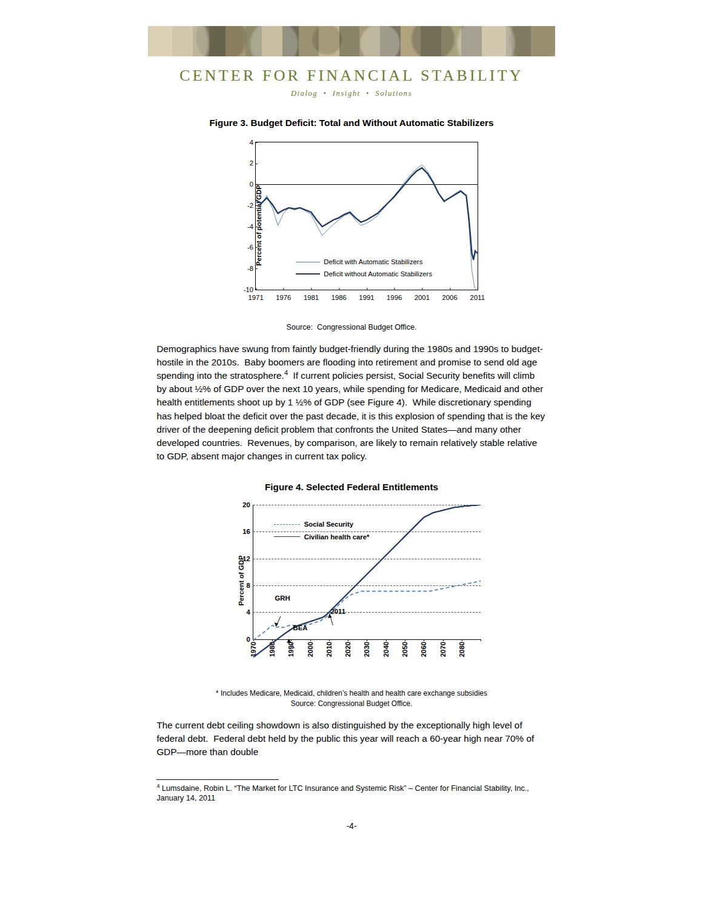CENTER FOR FINANCIAL STABILITY
Dialog • Insight • Solutions
Figure 3. Budget Deficit: Total and Without Automatic Stabilizers
Percent of potential GDP
4
2
0
-2
-4
-6
-8
-10
1971
1976
1981
1986
1991
1996
2001
2006
2011
Deficit with Automatic Stabilizers
Deficit without Automatic Stabilizers
Source: Congressional Budget Office.
Demographics have swung from faintly budget-friendly during the 1980s and 1990s to budget-hostile in the 2010s. Baby boomers are flooding into retirement and promise to send old age spending into the stratosphere.4 If current policies persist, Social Security benefits will climb by about ½% of GDP over the next 10 years, while spending for Medicare, Medicaid and other health entitlements shoot up by 1 ½% of GDP (see Figure 4). While discretionary spending has helped bloat the deficit over the past decade, it is this explosion of spending that is the key driver of the deepening deficit problem that confronts the United States—and many other developed countries. Revenues, by comparison, are likely to remain relatively stable relative to GDP, absent major changes in current tax policy.
Figure 4. Selected Federal Entitlements
Percent of GDP
20
16
12
8
4
0
1970
1980
1990
2000
2010
2020
2030
2040
2050
2060
2070
2080
Social Security
Civilian health care*
GRH
BEA
2011
* Includes Medicare, Medicaid, children’s health and health care exchange subsidies Source: Congressional Budget Office.
The current debt ceiling showdown is also distinguished by the exceptionally high level of federal debt. Federal debt held by the public this year will reach a 60-year high near 70% of GDP—more than double
4 Lumsdaine, Robin L. “The Market for LTC Insurance and Systemic Risk” – Center for Financial Stability, Inc., January 14, 2011
-4-